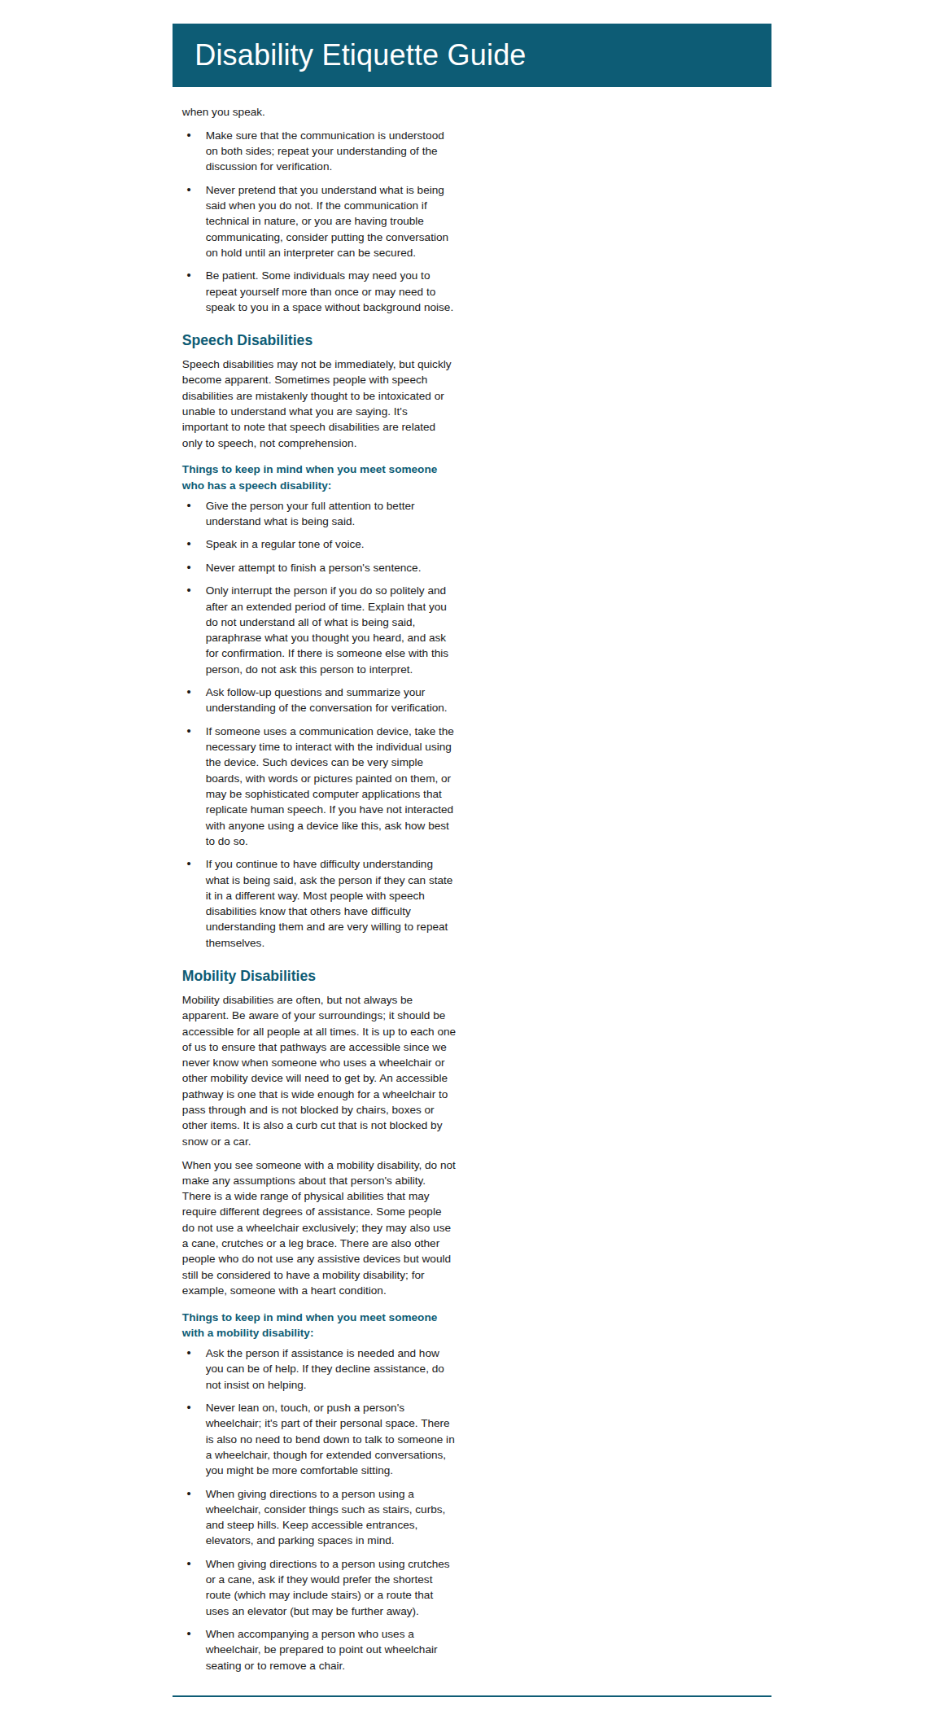Disability Etiquette Guide
when you speak.
Make sure that the communication is understood on both sides; repeat your understanding of the discussion for verification.
Never pretend that you understand what is being said when you do not. If the communication if technical in nature, or you are having trouble communicating, consider putting the conversation on hold until an interpreter can be secured.
Be patient. Some individuals may need you to repeat yourself more than once or may need to speak to you in a space without background noise.
Speech Disabilities
Speech disabilities may not be immediately, but quickly become apparent. Sometimes people with speech disabilities are mistakenly thought to be intoxicated or unable to understand what you are saying. It's important to note that speech disabilities are related only to speech, not comprehension.
Things to keep in mind when you meet someone who has a speech disability:
Give the person your full attention to better understand what is being said.
Speak in a regular tone of voice.
Never attempt to finish a person's sentence.
Only interrupt the person if you do so politely and after an extended period of time. Explain that you do not understand all of what is being said, paraphrase what you thought you heard, and ask for confirmation. If there is someone else with this person, do not ask this person to interpret.
Ask follow-up questions and summarize your understanding of the conversation for verification.
If someone uses a communication device, take the necessary time to interact with the individual using the device. Such devices can be very simple boards, with words or pictures painted on them, or may be sophisticated computer applications that replicate human speech. If you have not interacted with anyone using a device like this, ask how best to do so.
If you continue to have difficulty understanding what is being said, ask the person if they can state it in a different way. Most people with speech disabilities know that others have difficulty understanding them and are very willing to repeat themselves.
Mobility Disabilities
Mobility disabilities are often, but not always be apparent. Be aware of your surroundings; it should be accessible for all people at all times. It is up to each one of us to ensure that pathways are accessible since we never know when someone who uses a wheelchair or other mobility device will need to get by. An accessible pathway is one that is wide enough for a wheelchair to pass through and is not blocked by chairs, boxes or other items. It is also a curb cut that is not blocked by snow or a car.
When you see someone with a mobility disability, do not make any assumptions about that person's ability. There is a wide range of physical abilities that may require different degrees of assistance. Some people do not use a wheelchair exclusively; they may also use a cane, crutches or a leg brace. There are also other people who do not use any assistive devices but would still be considered to have a mobility disability; for example, someone with a heart condition.
Things to keep in mind when you meet someone with a mobility disability:
Ask the person if assistance is needed and how you can be of help. If they decline assistance, do not insist on helping.
Never lean on, touch, or push a person's wheelchair; it's part of their personal space. There is also no need to bend down to talk to someone in a wheelchair, though for extended conversations, you might be more comfortable sitting.
When giving directions to a person using a wheelchair, consider things such as stairs, curbs, and steep hills. Keep accessible entrances, elevators, and parking spaces in mind.
When giving directions to a person using crutches or a cane, ask if they would prefer the shortest route (which may include stairs) or a route that uses an elevator (but may be further away).
When accompanying a person who uses a wheelchair, be prepared to point out wheelchair seating or to remove a chair.